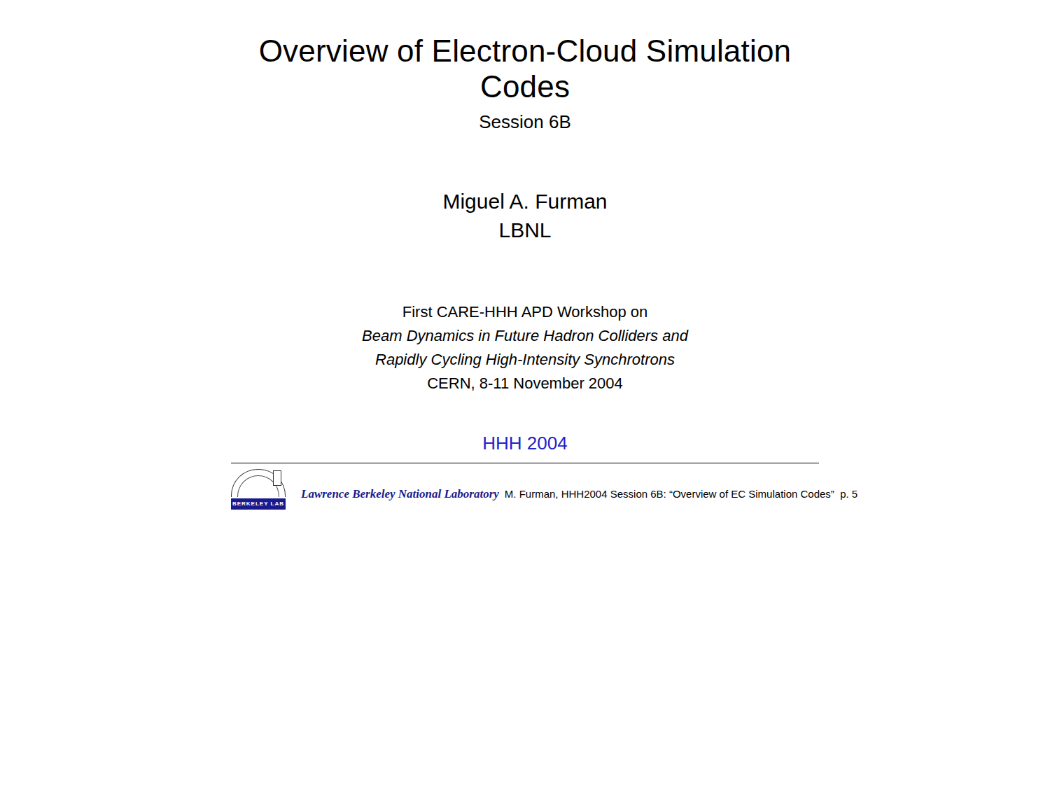Overview of Electron-Cloud Simulation Codes
Session 6B
Miguel A. Furman
LBNL
First CARE-HHH APD Workshop on
Beam Dynamics in Future Hadron Colliders and
Rapidly Cycling High-Intensity Synchrotrons
CERN, 8-11 November 2004
HHH 2004
BERKELEY LAB
Lawrence Berkeley National Laboratory M. Furman, HHH2004 Session 6B: “Overview of EC Simulation Codes” p. 5